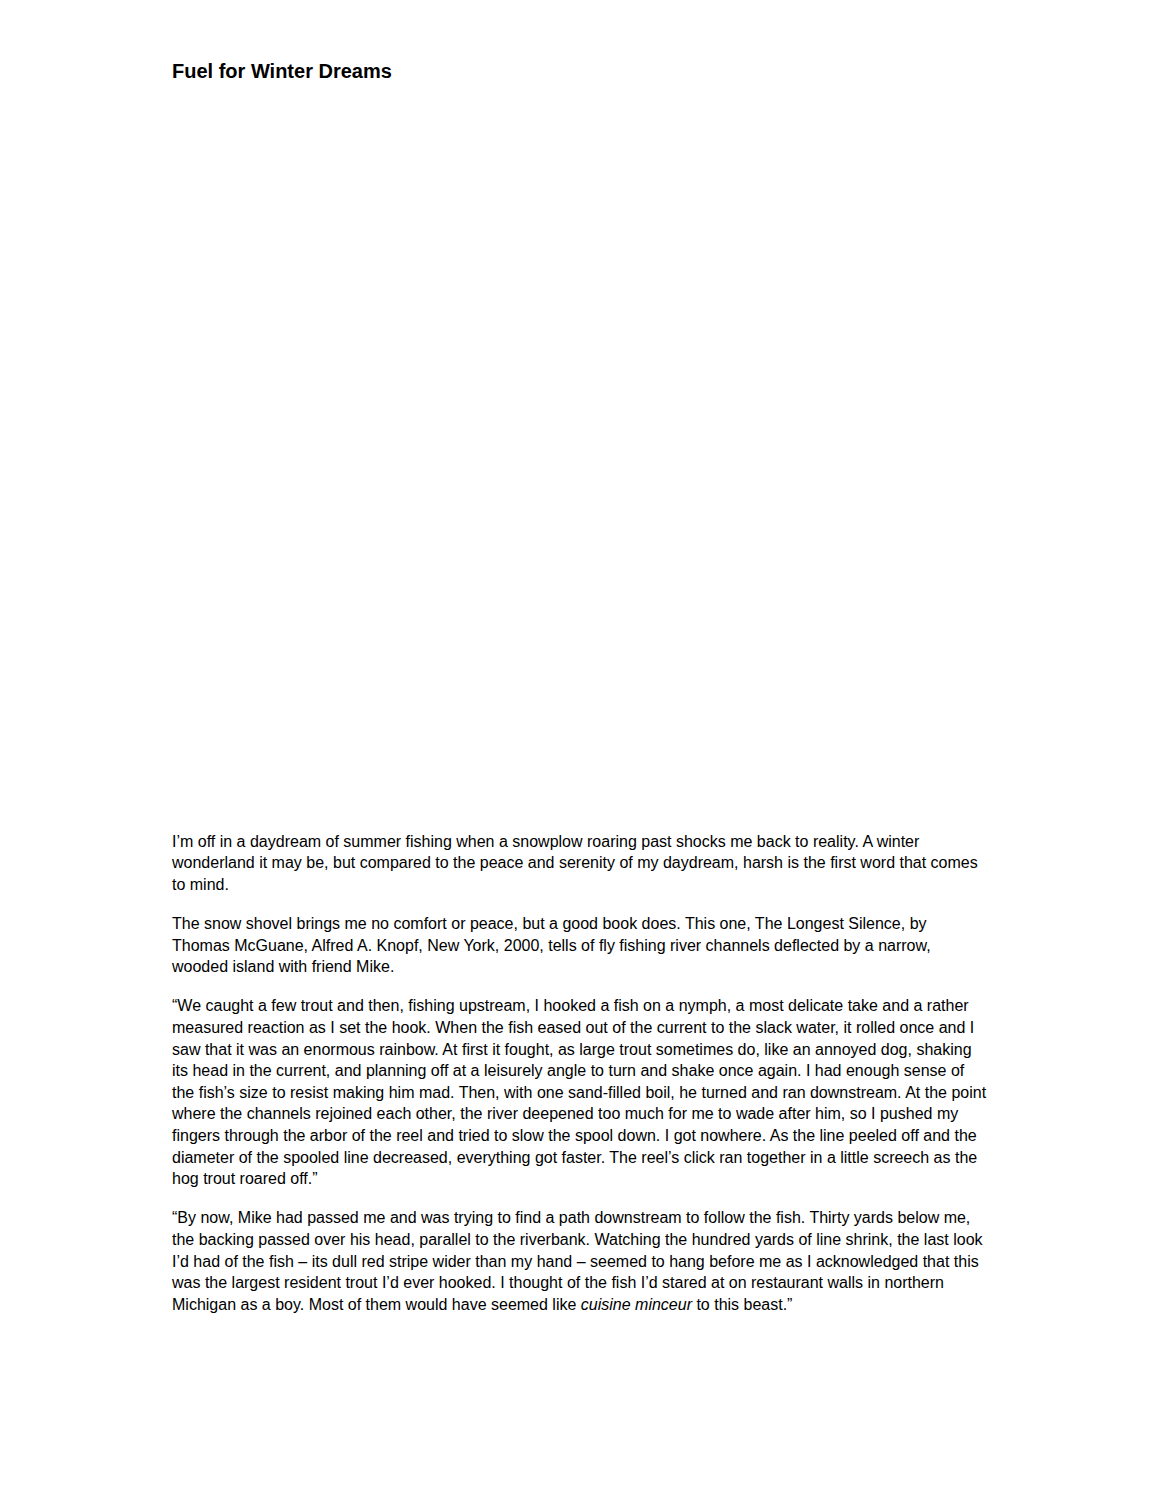Fuel for Winter Dreams
I’m off in a daydream of summer fishing when a snowplow roaring past shocks me back to reality. A winter wonderland it may be, but compared to the peace and serenity of my daydream, harsh is the first word that comes to mind.
The snow shovel brings me no comfort or peace, but a good book does. This one, The Longest Silence, by Thomas McGuane, Alfred A. Knopf, New York, 2000, tells of fly fishing river channels deflected by a narrow, wooded island with friend Mike.
“We caught a few trout and then, fishing upstream, I hooked a fish on a nymph, a most delicate take and a rather measured reaction as I set the hook. When the fish eased out of the current to the slack water, it rolled once and I saw that it was an enormous rainbow. At first it fought, as large trout sometimes do, like an annoyed dog, shaking its head in the current, and planning off at a leisurely angle to turn and shake once again. I had enough sense of the fish’s size to resist making him mad. Then, with one sand-filled boil, he turned and ran downstream. At the point where the channels rejoined each other, the river deepened too much for me to wade after him, so I pushed my fingers through the arbor of the reel and tried to slow the spool down. I got nowhere. As the line peeled off and the diameter of the spooled line decreased, everything got faster. The reel’s click ran together in a little screech as the hog trout roared off.”
“By now, Mike had passed me and was trying to find a path downstream to follow the fish. Thirty yards below me, the backing passed over his head, parallel to the riverbank. Watching the hundred yards of line shrink, the last look I’d had of the fish – its dull red stripe wider than my hand – seemed to hang before me as I acknowledged that this was the largest resident trout I’d ever hooked. I thought of the fish I’d stared at on restaurant walls in northern Michigan as a boy. Most of them would have seemed like cuisine minceur to this beast.”